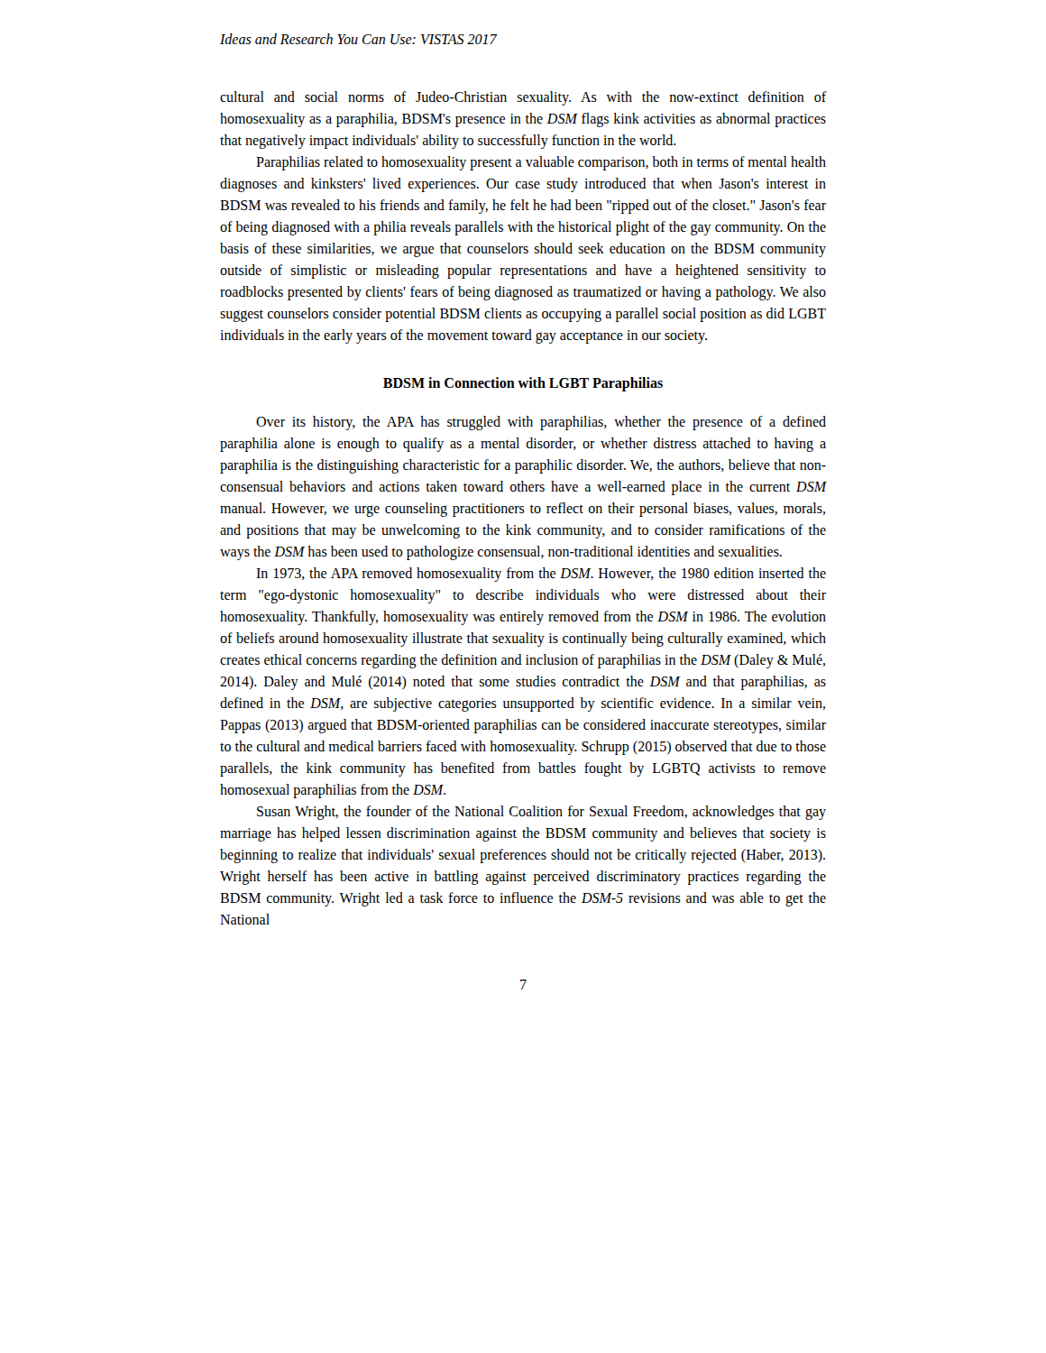Ideas and Research You Can Use: VISTAS 2017
cultural and social norms of Judeo-Christian sexuality. As with the now-extinct definition of homosexuality as a paraphilia, BDSM's presence in the DSM flags kink activities as abnormal practices that negatively impact individuals' ability to successfully function in the world.
Paraphilias related to homosexuality present a valuable comparison, both in terms of mental health diagnoses and kinksters' lived experiences. Our case study introduced that when Jason's interest in BDSM was revealed to his friends and family, he felt he had been "ripped out of the closet." Jason's fear of being diagnosed with a philia reveals parallels with the historical plight of the gay community. On the basis of these similarities, we argue that counselors should seek education on the BDSM community outside of simplistic or misleading popular representations and have a heightened sensitivity to roadblocks presented by clients' fears of being diagnosed as traumatized or having a pathology. We also suggest counselors consider potential BDSM clients as occupying a parallel social position as did LGBT individuals in the early years of the movement toward gay acceptance in our society.
BDSM in Connection with LGBT Paraphilias
Over its history, the APA has struggled with paraphilias, whether the presence of a defined paraphilia alone is enough to qualify as a mental disorder, or whether distress attached to having a paraphilia is the distinguishing characteristic for a paraphilic disorder. We, the authors, believe that non-consensual behaviors and actions taken toward others have a well-earned place in the current DSM manual. However, we urge counseling practitioners to reflect on their personal biases, values, morals, and positions that may be unwelcoming to the kink community, and to consider ramifications of the ways the DSM has been used to pathologize consensual, non-traditional identities and sexualities.
In 1973, the APA removed homosexuality from the DSM. However, the 1980 edition inserted the term "ego-dystonic homosexuality" to describe individuals who were distressed about their homosexuality. Thankfully, homosexuality was entirely removed from the DSM in 1986. The evolution of beliefs around homosexuality illustrate that sexuality is continually being culturally examined, which creates ethical concerns regarding the definition and inclusion of paraphilias in the DSM (Daley & Mulé, 2014). Daley and Mulé (2014) noted that some studies contradict the DSM and that paraphilias, as defined in the DSM, are subjective categories unsupported by scientific evidence. In a similar vein, Pappas (2013) argued that BDSM-oriented paraphilias can be considered inaccurate stereotypes, similar to the cultural and medical barriers faced with homosexuality. Schrupp (2015) observed that due to those parallels, the kink community has benefited from battles fought by LGBTQ activists to remove homosexual paraphilias from the DSM.
Susan Wright, the founder of the National Coalition for Sexual Freedom, acknowledges that gay marriage has helped lessen discrimination against the BDSM community and believes that society is beginning to realize that individuals' sexual preferences should not be critically rejected (Haber, 2013). Wright herself has been active in battling against perceived discriminatory practices regarding the BDSM community. Wright led a task force to influence the DSM-5 revisions and was able to get the National
7